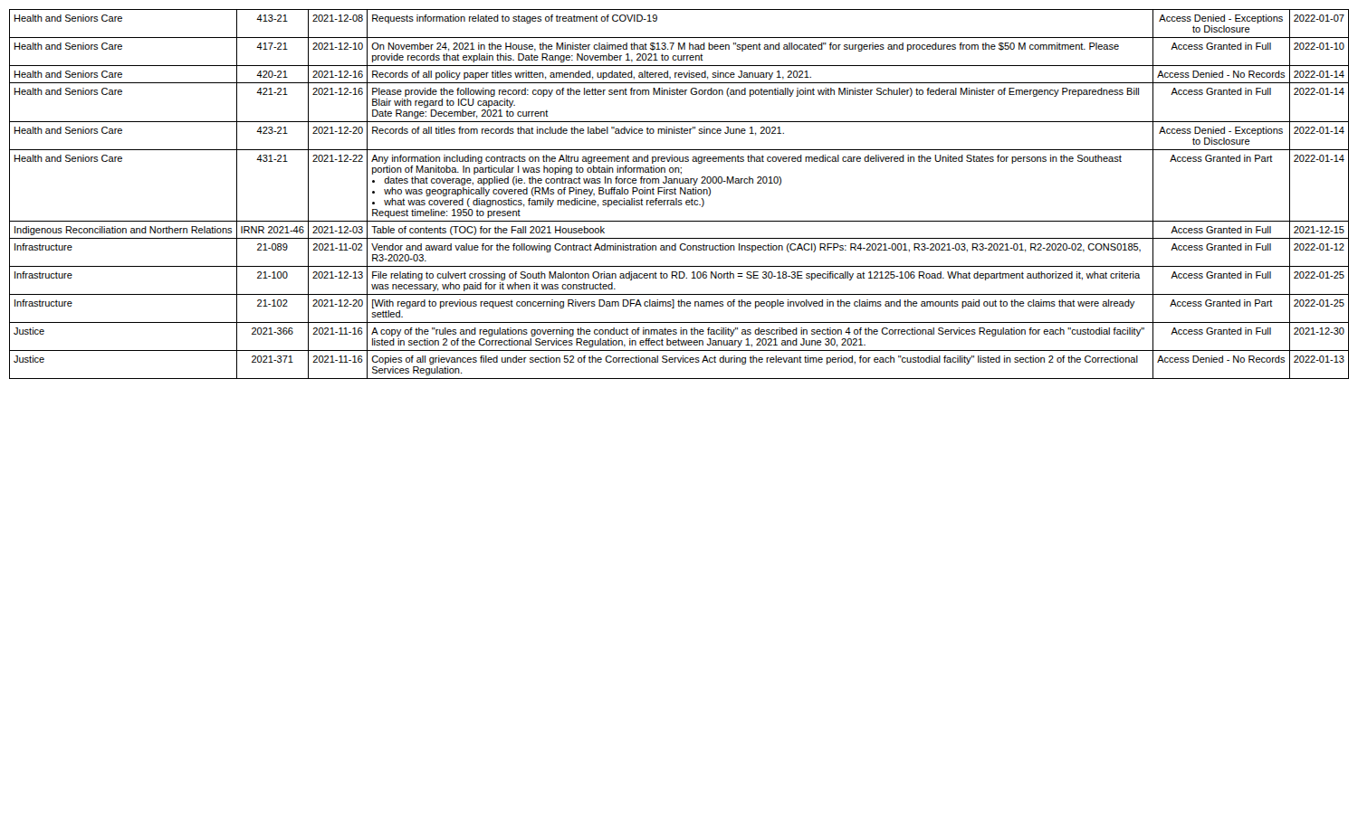| Health and Seniors Care | 413-21 | 2021-12-08 | Requests information related to stages of treatment of COVID-19 | Access Denied - Exceptions to Disclosure | 2022-01-07 |
| Health and Seniors Care | 417-21 | 2021-12-10 | On November 24, 2021 in the House, the Minister claimed that $13.7 M had been "spent and allocated" for surgeries and procedures from the $50 M commitment. Please provide records that explain this. Date Range: November 1, 2021 to current | Access Granted in Full | 2022-01-10 |
| Health and Seniors Care | 420-21 | 2021-12-16 | Records of all policy paper titles written, amended, updated, altered, revised, since January 1, 2021. | Access Denied - No Records | 2022-01-14 |
| Health and Seniors Care | 421-21 | 2021-12-16 | Please provide the following record: copy of the letter sent from Minister Gordon (and potentially joint with Minister Schuler) to federal Minister of Emergency Preparedness Bill Blair with regard to ICU capacity. Date Range: December, 2021 to current | Access Granted in Full | 2022-01-14 |
| Health and Seniors Care | 423-21 | 2021-12-20 | Records of all titles from records that include the label "advice to minister" since June 1, 2021. | Access Denied - Exceptions to Disclosure | 2022-01-14 |
| Health and Seniors Care | 431-21 | 2021-12-22 | Any information including contracts on the Altru agreement and previous agreements that covered medical care delivered in the United States for persons in the Southeast portion of Manitoba. In particular I was hoping to obtain information on; dates that coverage, applied (ie. the contract was In force from January 2000-March 2010) who was geographically covered (RMs of Piney, Buffalo Point First Nation) what was covered ( diagnostics, family medicine, specialist referrals etc.) Request timeline: 1950 to present | Access Granted in Part | 2022-01-14 |
| Indigenous Reconciliation and Northern Relations | IRNR 2021-46 | 2021-12-03 | Table of contents (TOC) for the Fall 2021 Housebook | Access Granted in Full | 2021-12-15 |
| Infrastructure | 21-089 | 2021-11-02 | Vendor and award value for the following Contract Administration and Construction Inspection (CACI) RFPs: R4-2021-001, R3-2021-03, R3-2021-01, R2-2020-02, CONS0185, R3-2020-03. | Access Granted in Full | 2022-01-12 |
| Infrastructure | 21-100 | 2021-12-13 | File relating to culvert crossing of South Malonton Orian adjacent to RD. 106 North = SE 30-18-3E specifically at 12125-106 Road. What department authorized it, what criteria was necessary, who paid for it when it was constructed. | Access Granted in Full | 2022-01-25 |
| Infrastructure | 21-102 | 2021-12-20 | [With regard to previous request concerning Rivers Dam DFA claims] the names of the people involved in the claims and the amounts paid out to the claims that were already settled. | Access Granted in Part | 2022-01-25 |
| Justice | 2021-366 | 2021-11-16 | A copy of the "rules and regulations governing the conduct of inmates in the facility" as described in section 4 of the Correctional Services Regulation for each "custodial facility" listed in section 2 of the Correctional Services Regulation, in effect between January 1, 2021 and June 30, 2021. | Access Granted in Full | 2021-12-30 |
| Justice | 2021-371 | 2021-11-16 | Copies of all grievances filed under section 52 of the Correctional Services Act during the relevant time period, for each "custodial facility" listed in section 2 of the Correctional Services Regulation. | Access Denied - No Records | 2022-01-13 |